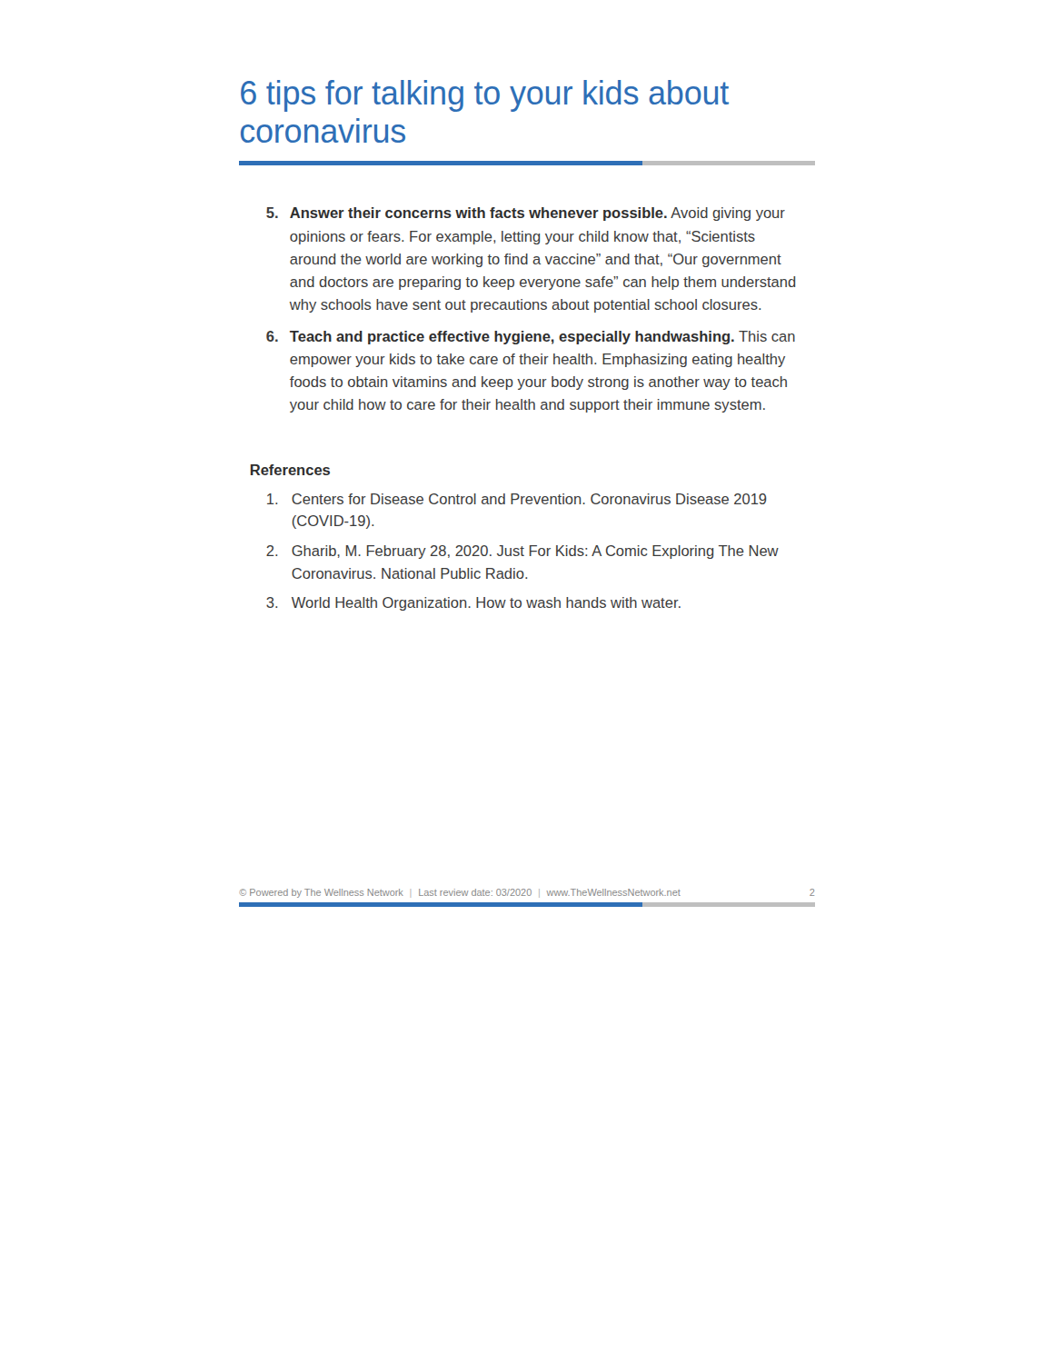6 tips for talking to your kids about coronavirus
Answer their concerns with facts whenever possible. Avoid giving your opinions or fears. For example, letting your child know that, “Scientists around the world are working to find a vaccine” and that, “Our government and doctors are preparing to keep everyone safe” can help them understand why schools have sent out precautions about potential school closures.
Teach and practice effective hygiene, especially handwashing. This can empower your kids to take care of their health. Emphasizing eating healthy foods to obtain vitamins and keep your body strong is another way to teach your child how to care for their health and support their immune system.
References
Centers for Disease Control and Prevention. Coronavirus Disease 2019 (COVID-19).
Gharib, M. February 28, 2020. Just For Kids: A Comic Exploring The New Coronavirus. National Public Radio.
World Health Organization. How to wash hands with water.
© Powered by The Wellness Network|Last review date: 03/2020|www.TheWellnessNetwork.net
2